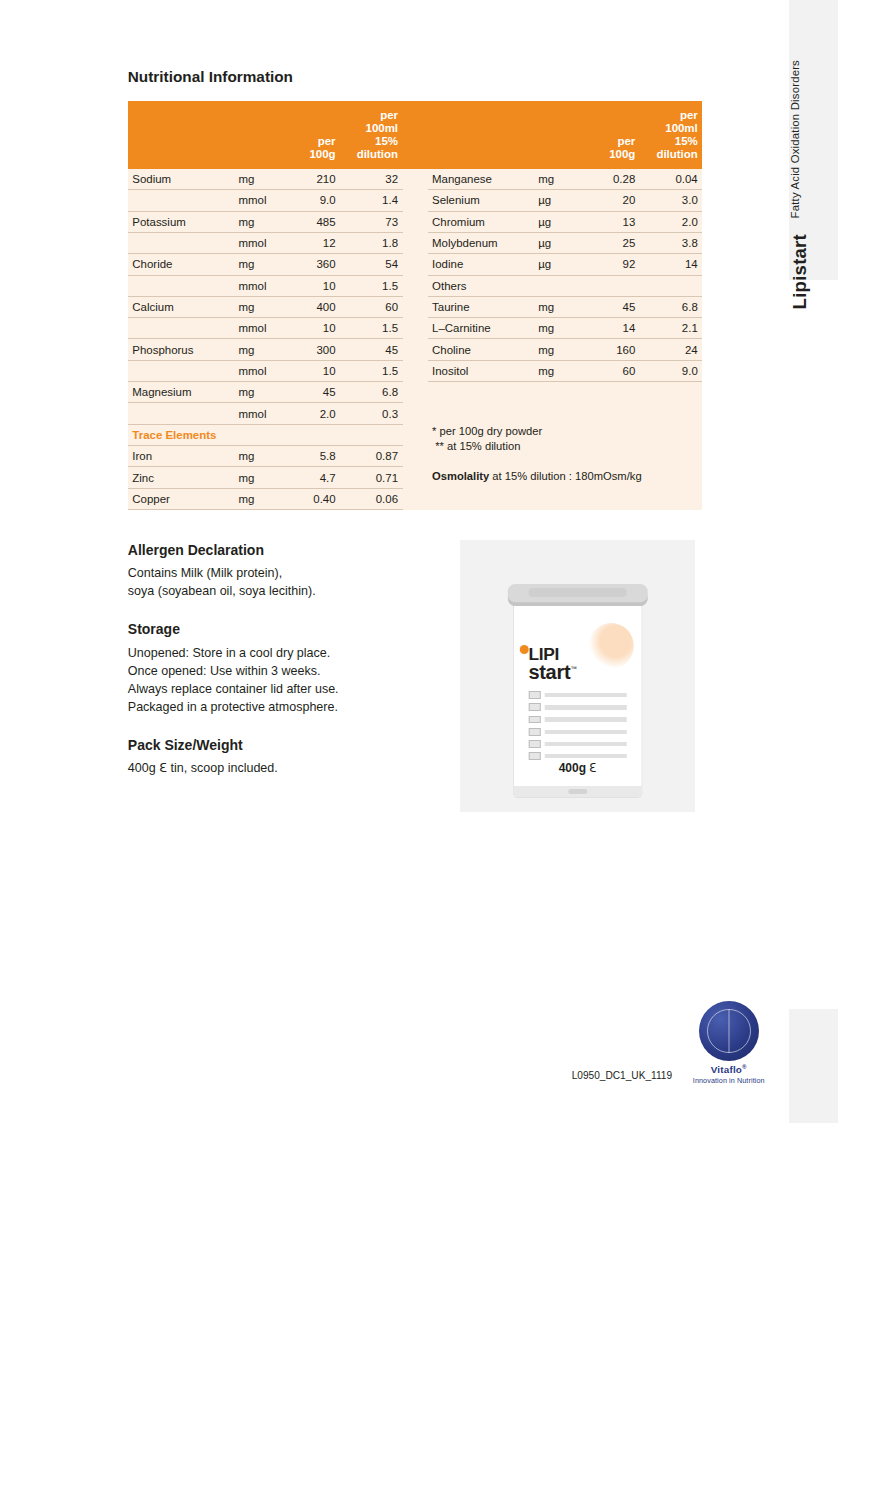Fatty Acid Oxidation Disorders
Lipistart
Nutritional Information
| | | per 100g | per 100ml 15% dilution | | | | per 100g | per 100ml 15% dilution |
| --- | --- | --- | --- | --- | --- | --- | --- | --- |
| Sodium | mg | 210 | 32 | | Manganese | mg | 0.28 | 0.04 |
| | mmol | 9.0 | 1.4 | | Selenium | µg | 20 | 3.0 |
| Potassium | mg | 485 | 73 | | Chromium | µg | 13 | 2.0 |
| | mmol | 12 | 1.8 | | Molybdenum | µg | 25 | 3.8 |
| Choride | mg | 360 | 54 | | Iodine | µg | 92 | 14 |
| | mmol | 10 | 1.5 | | Others |
| Calcium | mg | 400 | 60 | | Taurine | mg | 45 | 6.8 |
| | mmol | 10 | 1.5 | | L–Carnitine | mg | 14 | 2.1 |
| Phosphorus | mg | 300 | 45 | | Choline | mg | 160 | 24 |
| | mmol | 10 | 1.5 | | Inositol | mg | 60 | 9.0 |
| Magnesium | mg | 45 | 6.8 | | * per 100g dry powder ** at 15% dilution Osmolality at 15% dilution : 180mOsm/kg |
| | mmol | 2.0 | 0.3 | |
| Trace Elements | |
| Iron | mg | 5.8 | 0.87 | |
| Zinc | mg | 4.7 | 0.71 | |
| Copper | mg | 0.40 | 0.06 | | |
Allergen Declaration
Contains Milk (Milk protein),
soya (soyabean oil, soya lecithin).
Storage
Unopened: Store in a cool dry place.
Once opened: Use within 3 weeks.
Always replace container lid after use.
Packaged in a protective atmosphere.
Pack Size/Weight
400g ℇ tin, scoop included.
LIPI
start™
400g ℇ
L0950_DC1_UK_1119
Vitaflo®
Innovation in Nutrition